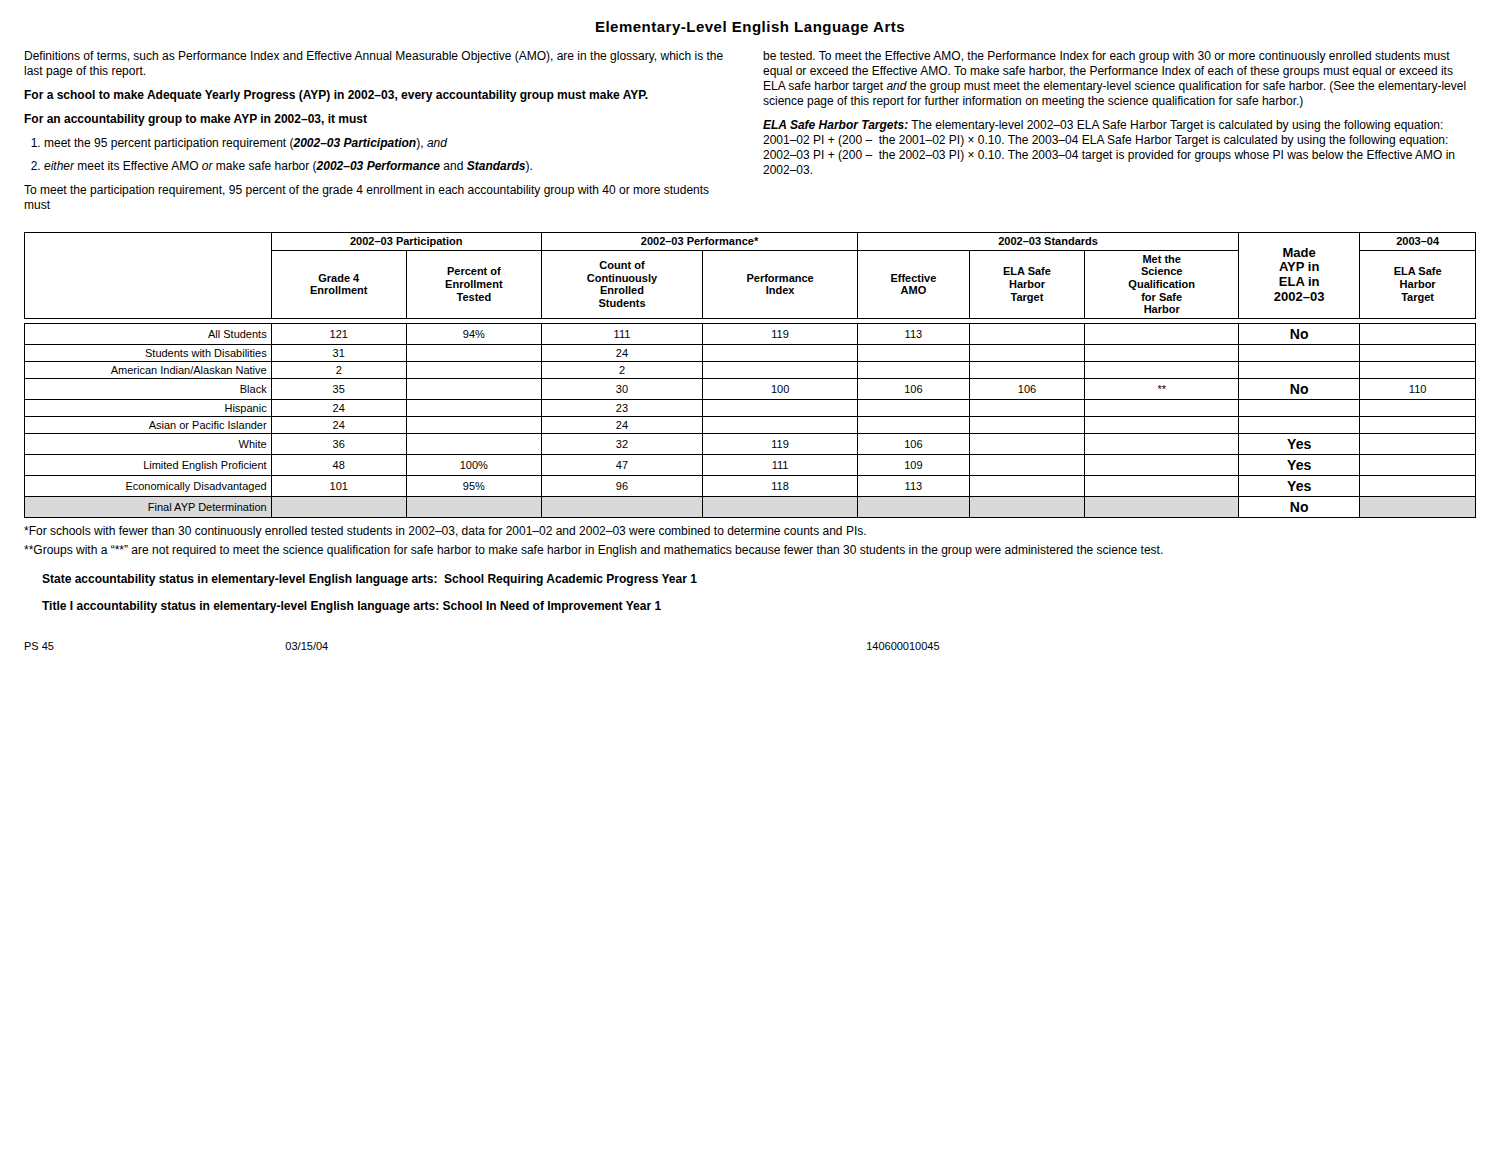Elementary-Level English Language Arts
Definitions of terms, such as Performance Index and Effective Annual Measurable Objective (AMO), are in the glossary, which is the last page of this report.
For a school to make Adequate Yearly Progress (AYP) in 2002–03, every accountability group must make AYP.
For an accountability group to make AYP in 2002–03, it must
meet the 95 percent participation requirement (2002–03 Participation), and
either meet its Effective AMO or make safe harbor (2002–03 Performance and Standards).
To meet the participation requirement, 95 percent of the grade 4 enrollment in each accountability group with 40 or more students must
be tested. To meet the Effective AMO, the Performance Index for each group with 30 or more continuously enrolled students must equal or exceed the Effective AMO. To make safe harbor, the Performance Index of each of these groups must equal or exceed its ELA safe harbor target and the group must meet the elementary-level science qualification for safe harbor. (See the elementary-level science page of this report for further information on meeting the science qualification for safe harbor.)
ELA Safe Harbor Targets: The elementary-level 2002–03 ELA Safe Harbor Target is calculated by using the following equation: 2001–02 PI + (200 – the 2001–02 PI) × 0.10. The 2003–04 ELA Safe Harbor Target is calculated by using the following equation: 2002–03 PI + (200 – the 2002–03 PI) × 0.10. The 2003–04 target is provided for groups whose PI was below the Effective AMO in 2002–03.
| | 2002–03 Participation | 2002–03 Performance* | 2002–03 Standards | Made AYP in ELA in 2002–03 | 2003–04 |
| --- | --- | --- | --- | --- | --- |
| Grade 4 Enrollment | Percent of Enrollment Tested | Count of Continuously Enrolled Students | Performance Index | Effective AMO | ELA Safe Harbor Target | Met the Science Qualification for Safe Harbor | ELA Safe Harbor Target |
| All Students | 121 | 94% | 111 | 119 | 113 | | | No | |
| Students with Disabilities | 31 | | 24 | | | | | | |
| American Indian/Alaskan Native | 2 | | 2 | | | | | | |
| Black | 35 | | 30 | 100 | 106 | 106 | ** | No | 110 |
| Hispanic | 24 | | 23 | | | | | | |
| Asian or Pacific Islander | 24 | | 24 | | | | | | |
| White | 36 | | 32 | 119 | 106 | | | Yes | |
| Limited English Proficient | 48 | 100% | 47 | 111 | 109 | | | Yes | |
| Economically Disadvantaged | 101 | 95% | 96 | 118 | 113 | | | Yes | |
| Final AYP Determination | | | | | | | | No | |
*For schools with fewer than 30 continuously enrolled tested students in 2002–03, data for 2001–02 and 2002–03 were combined to determine counts and PIs.
**Groups with a “**” are not required to meet the science qualification for safe harbor to make safe harbor in English and mathematics because fewer than 30 students in the group were administered the science test.
State accountability status in elementary-level English language arts: School Requiring Academic Progress Year 1
Title I accountability status in elementary-level English language arts: School In Need of Improvement Year 1
PS 45
03/15/04
140600010045